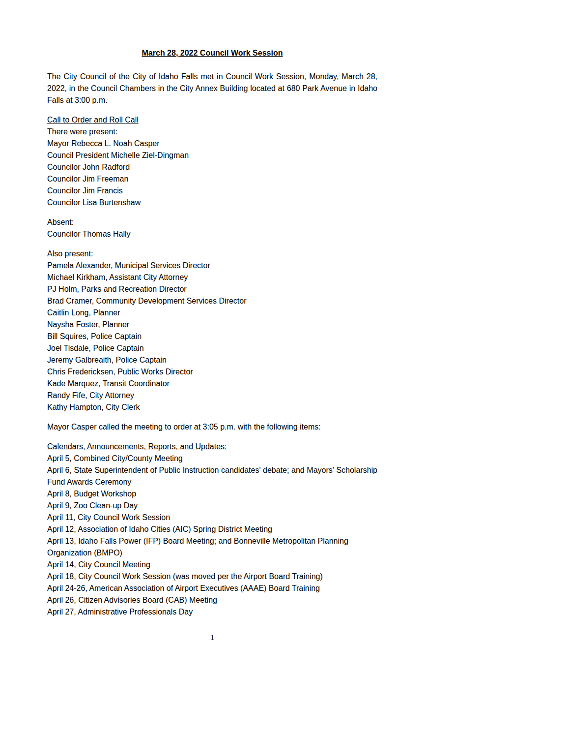March 28, 2022 Council Work Session
The City Council of the City of Idaho Falls met in Council Work Session, Monday, March 28, 2022, in the Council Chambers in the City Annex Building located at 680 Park Avenue in Idaho Falls at 3:00 p.m.
Call to Order and Roll Call
There were present:
Mayor Rebecca L. Noah Casper
Council President Michelle Ziel-Dingman
Councilor John Radford
Councilor Jim Freeman
Councilor Jim Francis
Councilor Lisa Burtenshaw
Absent:
Councilor Thomas Hally
Also present:
Pamela Alexander, Municipal Services Director
Michael Kirkham, Assistant City Attorney
PJ Holm, Parks and Recreation Director
Brad Cramer, Community Development Services Director
Caitlin Long, Planner
Naysha Foster, Planner
Bill Squires, Police Captain
Joel Tisdale, Police Captain
Jeremy Galbreaith, Police Captain
Chris Fredericksen, Public Works Director
Kade Marquez, Transit Coordinator
Randy Fife, City Attorney
Kathy Hampton, City Clerk
Mayor Casper called the meeting to order at 3:05 p.m. with the following items:
Calendars, Announcements, Reports, and Updates:
April 5, Combined City/County Meeting
April 6, State Superintendent of Public Instruction candidates' debate; and Mayors' Scholarship Fund Awards Ceremony
April 8, Budget Workshop
April 9, Zoo Clean-up Day
April 11, City Council Work Session
April 12, Association of Idaho Cities (AIC) Spring District Meeting
April 13, Idaho Falls Power (IFP) Board Meeting; and Bonneville Metropolitan Planning Organization (BMPO)
April 14, City Council Meeting
April 18, City Council Work Session (was moved per the Airport Board Training)
April 24-26, American Association of Airport Executives (AAAE) Board Training
April 26, Citizen Advisories Board (CAB) Meeting
April 27, Administrative Professionals Day
1